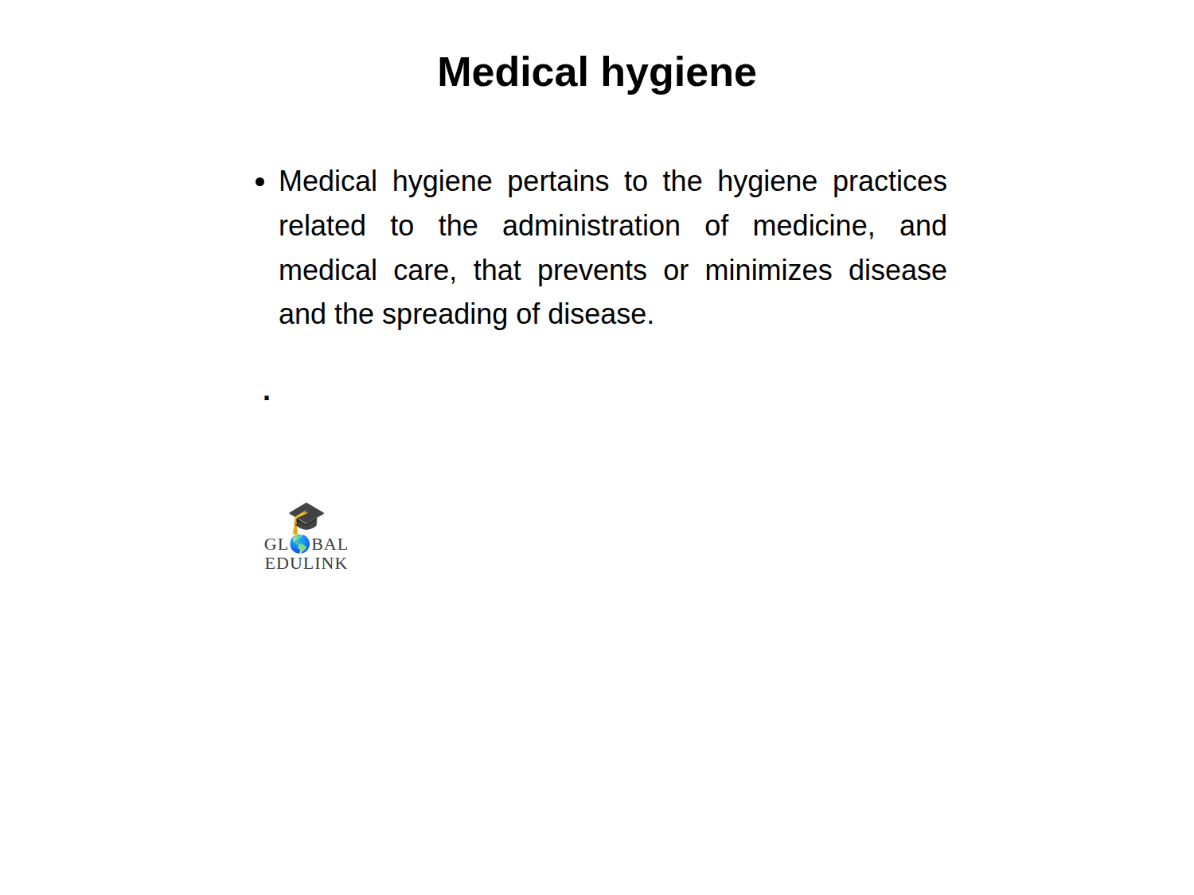Medical hygiene
Medical hygiene pertains to the hygiene practices related to the administration of medicine, and medical care, that prevents or minimizes disease and the spreading of disease.
.
🎓
GL🌎BAL
EDULINK